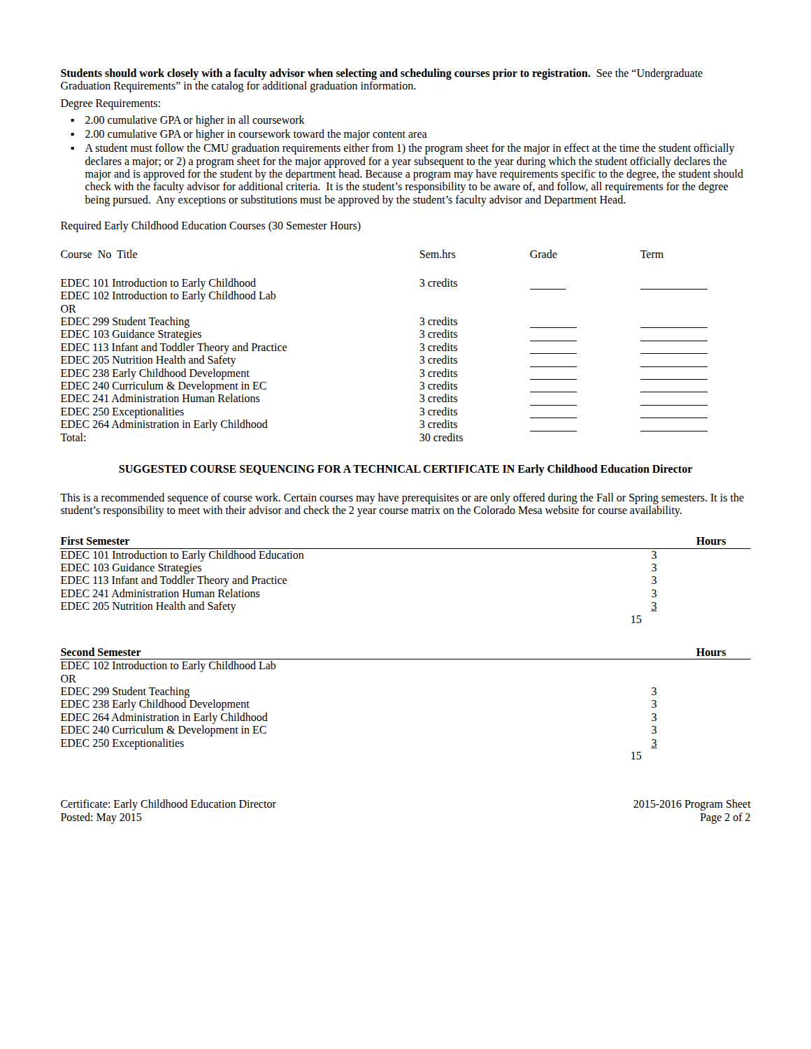Students should work closely with a faculty advisor when selecting and scheduling courses prior to registration. See the “Undergraduate Graduation Requirements” in the catalog for additional graduation information.
Degree Requirements:
2.00 cumulative GPA or higher in all coursework
2.00 cumulative GPA or higher in coursework toward the major content area
A student must follow the CMU graduation requirements either from 1) the program sheet for the major in effect at the time the student officially declares a major; or 2) a program sheet for the major approved for a year subsequent to the year during which the student officially declares the major and is approved for the student by the department head. Because a program may have requirements specific to the degree, the student should check with the faculty advisor for additional criteria. It is the student’s responsibility to be aware of, and follow, all requirements for the degree being pursued. Any exceptions or substitutions must be approved by the student’s faculty advisor and Department Head.
Required Early Childhood Education Courses (30 Semester Hours)
| Course No Title | Sem.hrs | Grade | Term |
| --- | --- | --- | --- |
| EDEC 101 Introduction to Early Childhood | 3 credits | | |
| EDEC 102 Introduction to Early Childhood Lab | | | |
| OR | | | |
| EDEC 299 Student Teaching | 3 credits | | |
| EDEC 103 Guidance Strategies | 3 credits | | |
| EDEC 113 Infant and Toddler Theory and Practice | 3 credits | | |
| EDEC 205 Nutrition Health and Safety | 3 credits | | |
| EDEC 238 Early Childhood Development | 3 credits | | |
| EDEC 240 Curriculum & Development in EC | 3 credits | | |
| EDEC 241 Administration Human Relations | 3 credits | | |
| EDEC 250 Exceptionalities | 3 credits | | |
| EDEC 264 Administration in Early Childhood | 3 credits | | |
| Total: | 30 credits | | |
SUGGESTED COURSE SEQUENCING FOR A TECHNICAL CERTIFICATE IN Early Childhood Education Director
This is a recommended sequence of course work. Certain courses may have prerequisites or are only offered during the Fall or Spring semesters. It is the student’s responsibility to meet with their advisor and check the 2 year course matrix on the Colorado Mesa website for course availability.
| First Semester | Hours |
| EDEC 101 Introduction to Early Childhood Education | 3 |
| EDEC 103 Guidance Strategies | 3 |
| EDEC 113 Infant and Toddler Theory and Practice | 3 |
| EDEC 241 Administration Human Relations | 3 |
| EDEC 205 Nutrition Health and Safety | 3 |
| | 15 |
| Second Semester | Hours |
| EDEC 102 Introduction to Early Childhood Lab | |
| OR | |
| EDEC 299 Student Teaching | 3 |
| EDEC 238 Early Childhood Development | 3 |
| EDEC 264 Administration in Early Childhood | 3 |
| EDEC 240 Curriculum & Development in EC | 3 |
| EDEC 250 Exceptionalities | 3 |
| | 15 |
| Certificate: Early Childhood Education Director | 2015-2016 Program Sheet |
| Posted: May 2015 | Page 2 of 2 |